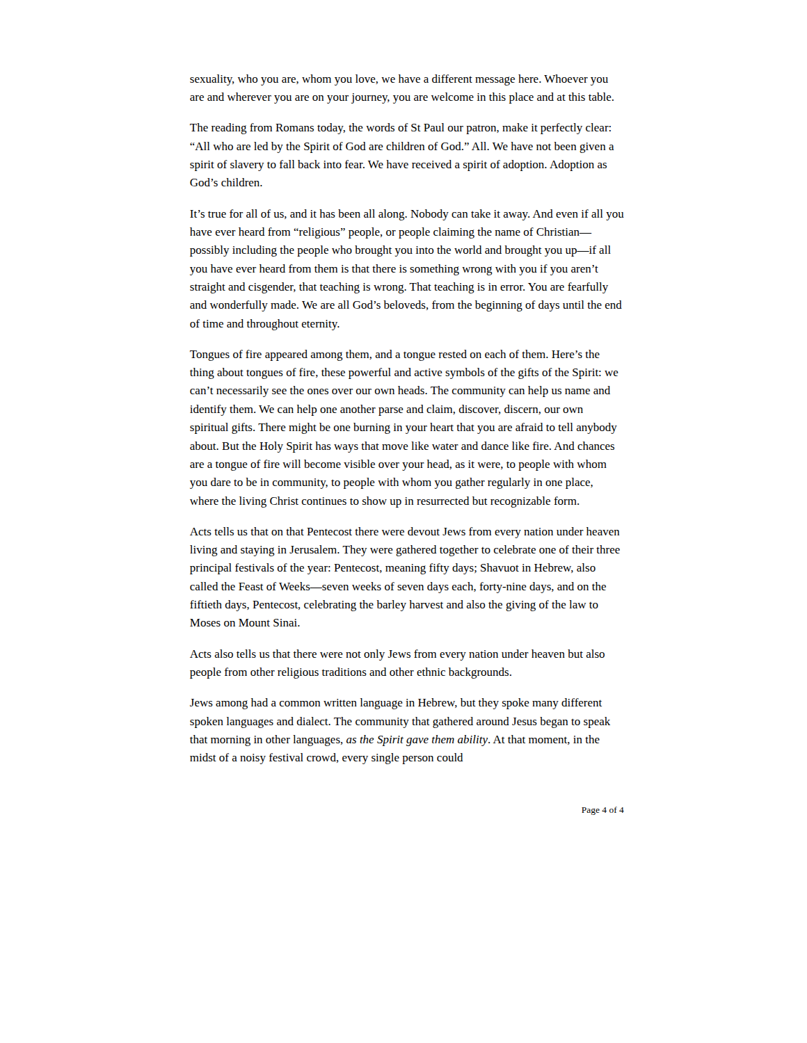sexuality, who you are, whom you love, we have a different message here. Whoever you are and wherever you are on your journey, you are welcome in this place and at this table.
The reading from Romans today, the words of St Paul our patron, make it perfectly clear: “All who are led by the Spirit of God are children of God.” All. We have not been given a spirit of slavery to fall back into fear. We have received a spirit of adoption. Adoption as God’s children.
It’s true for all of us, and it has been all along. Nobody can take it away. And even if all you have ever heard from “religious” people, or people claiming the name of Christian—possibly including the people who brought you into the world and brought you up—if all you have ever heard from them is that there is something wrong with you if you aren’t straight and cisgender, that teaching is wrong. That teaching is in error. You are fearfully and wonderfully made. We are all God’s beloveds, from the beginning of days until the end of time and throughout eternity.
Tongues of fire appeared among them, and a tongue rested on each of them. Here’s the thing about tongues of fire, these powerful and active symbols of the gifts of the Spirit: we can’t necessarily see the ones over our own heads. The community can help us name and identify them. We can help one another parse and claim, discover, discern, our own spiritual gifts. There might be one burning in your heart that you are afraid to tell anybody about. But the Holy Spirit has ways that move like water and dance like fire. And chances are a tongue of fire will become visible over your head, as it were, to people with whom you dare to be in community, to people with whom you gather regularly in one place, where the living Christ continues to show up in resurrected but recognizable form.
Acts tells us that on that Pentecost there were devout Jews from every nation under heaven living and staying in Jerusalem. They were gathered together to celebrate one of their three principal festivals of the year: Pentecost, meaning fifty days; Shavuot in Hebrew, also called the Feast of Weeks—seven weeks of seven days each, forty-nine days, and on the fiftieth days, Pentecost, celebrating the barley harvest and also the giving of the law to Moses on Mount Sinai.
Acts also tells us that there were not only Jews from every nation under heaven but also people from other religious traditions and other ethnic backgrounds.
Jews among had a common written language in Hebrew, but they spoke many different spoken languages and dialect. The community that gathered around Jesus began to speak that morning in other languages, as the Spirit gave them ability. At that moment, in the midst of a noisy festival crowd, every single person could
Page 4 of 4